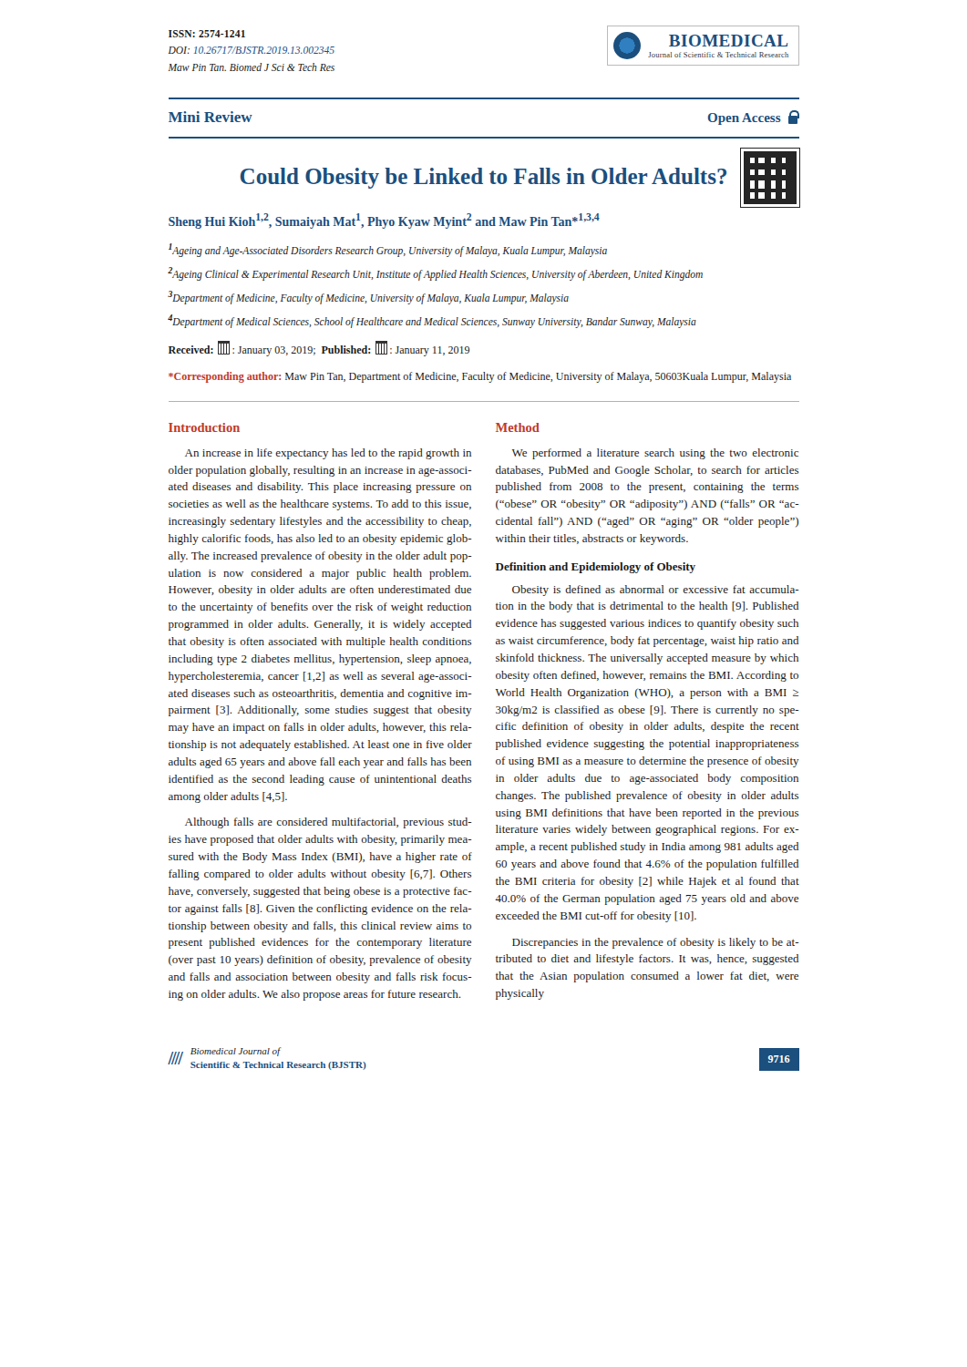ISSN: 2574-1241
DOI: 10.26717/BJSTR.2019.13.002345
Maw Pin Tan. Biomed J Sci & Tech Res
BIOMEDICAL
Journal of Scientific & Technical Research
Mini Review
Open Access
Could Obesity be Linked to Falls in Older Adults?
Sheng Hui Kioh1,2, Sumaiyah Mat1, Phyo Kyaw Myint2 and Maw Pin Tan*1,3,4
1Ageing and Age-Associated Disorders Research Group, University of Malaya, Kuala Lumpur, Malaysia
2Ageing Clinical & Experimental Research Unit, Institute of Applied Health Sciences, University of Aberdeen, United Kingdom
3Department of Medicine, Faculty of Medicine, University of Malaya, Kuala Lumpur, Malaysia
4Department of Medical Sciences, School of Healthcare and Medical Sciences, Sunway University, Bandar Sunway, Malaysia
Received: : January 03, 2019; Published: : January 11, 2019
*Corresponding author: Maw Pin Tan, Department of Medicine, Faculty of Medicine, University of Malaya, 50603Kuala Lumpur, Malaysia
Introduction
An increase in life expectancy has led to the rapid growth in older population globally, resulting in an increase in age-associated diseases and disability. This place increasing pressure on societies as well as the healthcare systems. To add to this issue, increasingly sedentary lifestyles and the accessibility to cheap, highly calorific foods, has also led to an obesity epidemic globally. The increased prevalence of obesity in the older adult population is now considered a major public health problem. However, obesity in older adults are often underestimated due to the uncertainty of benefits over the risk of weight reduction programmed in older adults. Generally, it is widely accepted that obesity is often associated with multiple health conditions including type 2 diabetes mellitus, hypertension, sleep apnoea, hypercholesteremia, cancer [1,2] as well as several age-associated diseases such as osteoarthritis, dementia and cognitive impairment [3]. Additionally, some studies suggest that obesity may have an impact on falls in older adults, however, this relationship is not adequately established. At least one in five older adults aged 65 years and above fall each year and falls has been identified as the second leading cause of unintentional deaths among older adults [4,5].
Although falls are considered multifactorial, previous studies have proposed that older adults with obesity, primarily measured with the Body Mass Index (BMI), have a higher rate of falling compared to older adults without obesity [6,7]. Others have, conversely, suggested that being obese is a protective factor against falls [8]. Given the conflicting evidence on the relationship between obesity and falls, this clinical review aims to present published evidences for the contemporary literature (over past 10 years) definition of obesity, prevalence of obesity and falls and association between obesity and falls risk focusing on older adults. We also propose areas for future research.
Method
We performed a literature search using the two electronic databases, PubMed and Google Scholar, to search for articles published from 2008 to the present, containing the terms (“obese” OR “obesity” OR “adiposity”) AND (“falls” OR “accidental fall”) AND (“aged” OR “aging” OR “older people”) within their titles, abstracts or keywords.
Definition and Epidemiology of Obesity
Obesity is defined as abnormal or excessive fat accumulation in the body that is detrimental to the health [9]. Published evidence has suggested various indices to quantify obesity such as waist circumference, body fat percentage, waist hip ratio and skinfold thickness. The universally accepted measure by which obesity often defined, however, remains the BMI. According to World Health Organization (WHO), a person with a BMI ≥ 30kg/m2 is classified as obese [9]. There is currently no specific definition of obesity in older adults, despite the recent published evidence suggesting the potential inappropriateness of using BMI as a measure to determine the presence of obesity in older adults due to age-associated body composition changes. The published prevalence of obesity in older adults using BMI definitions that have been reported in the previous literature varies widely between geographical regions. For example, a recent published study in India among 981 adults aged 60 years and above found that 4.6% of the population fulfilled the BMI criteria for obesity [2] while Hajek et al found that 40.0% of the German population aged 75 years old and above exceeded the BMI cut-off for obesity [10].
Discrepancies in the prevalence of obesity is likely to be attributed to diet and lifestyle factors. It was, hence, suggested that the Asian population consumed a lower fat diet, were physically
////
Biomedical Journal of
Scientific & Technical Research (BJSTR)
9716